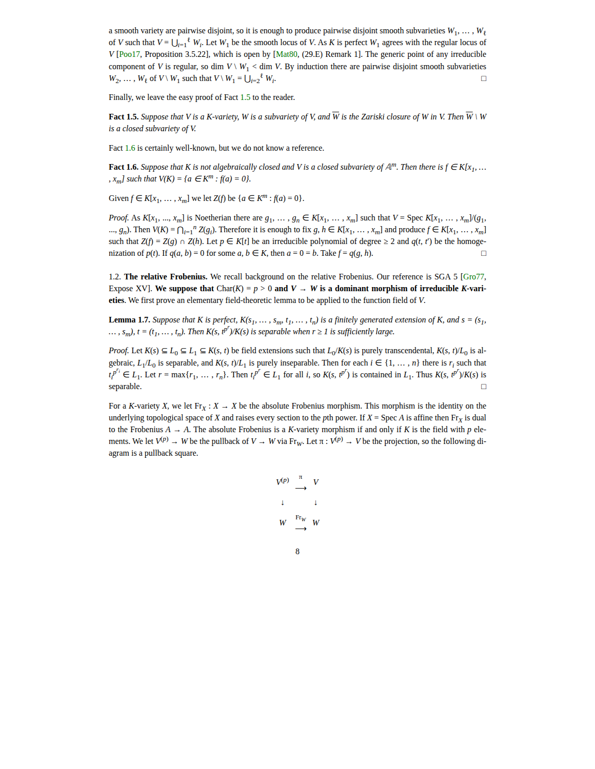a smooth variety are pairwise disjoint, so it is enough to produce pairwise disjoint smooth subvarieties W1, … , Wℓ of V such that V = ⋃i=1ℓ Wi. Let W1 be the smooth locus of V. As K is perfect W1 agrees with the regular locus of V [Poo17, Proposition 3.5.22], which is open by [Mat80, (29.E) Remark 1]. The generic point of any irreducible component of V is regular, so dim V \ W1 < dim V. By induction there are pairwise disjoint smooth subvarieties W2, … , Wℓ of V \ W1 such that V \ W1 = ⋃i=2ℓ Wi. □
Finally, we leave the easy proof of Fact 1.5 to the reader.
Fact 1.5. Suppose that V is a K-variety, W is a subvariety of V, and W is the Zariski closure of W in V. Then W \ W is a closed subvariety of V.
Fact 1.6 is certainly well-known, but we do not know a reference.
Fact 1.6. Suppose that K is not algebraically closed and V is a closed subvariety of 𝔸m. Then there is f ∈ K[x1, … , xm] such that V(K) = {a ∈ Km : f(a) = 0}.
Given f ∈ K[x1, … , xm] we let Z(f) be {a ∈ Km : f(a) = 0}.
Proof. As K[x1, ..., xm] is Noetherian there are g1, … , gn ∈ K[x1, … , xm] such that V = Spec K[x1, … , xm]/(g1, ..., gn). Then V(K) = ⋂i=1n Z(gi). Therefore it is enough to fix g, h ∈ K[x1, … , xm] and produce f ∈ K[x1, … , xm] such that Z(f) = Z(g) ∩ Z(h). Let p ∈ K[t] be an irreducible polynomial of degree ≥ 2 and q(t, t′) be the homogenization of p(t). If q(a, b) = 0 for some a, b ∈ K, then a = 0 = b. Take f = q(g, h). □
1.2. The relative Frobenius. We recall background on the relative Frobenius. Our reference is SGA 5 [Gro77, Expose XV]. We suppose that Char(K) = p > 0 and V → W is a dominant morphism of irreducible K-varieties. We first prove an elementary field-theoretic lemma to be applied to the function field of V.
Lemma 1.7. Suppose that K is perfect, K(s1, … , sm, t1, … , tn) is a finitely generated extension of K, and s = (s1, … , sm), t = (t1, … , tn). Then K(s, tpr)/K(s) is separable when r ≥ 1 is sufficiently large.
Proof. Let K(s) ⊆ L0 ⊆ L1 ⊆ K(s, t) be field extensions such that L0/K(s) is purely transcendental, K(s, t)/L0 is algebraic, L1/L0 is separable, and K(s, t)/L1 is purely inseparable. Then for each i ∈ {1, … , n} there is ri such that tipri ∈ L1. Let r = max{r1, … , rn}. Then tipr ∈ L1 for all i, so K(s, tpr) is contained in L1. Thus K(s, tpr)/K(s) is separable. □
For a K-variety X, we let FrX : X → X be the absolute Frobenius morphism. This morphism is the identity on the underlying topological space of X and raises every section to the pth power. If X = Spec A is affine then FrX is dual to the Frobenius A → A. The absolute Frobenius is a K-variety morphism if and only if K is the field with p elements. We let V(p) → W be the pullback of V → W via FrW. Let π : V(p) → V be the projection, so the following diagram is a pullback square.
| V ( p ) | π ⟶ | V |
| ↓ | | ↓ |
| W | Fr W ⟶ | W |
8